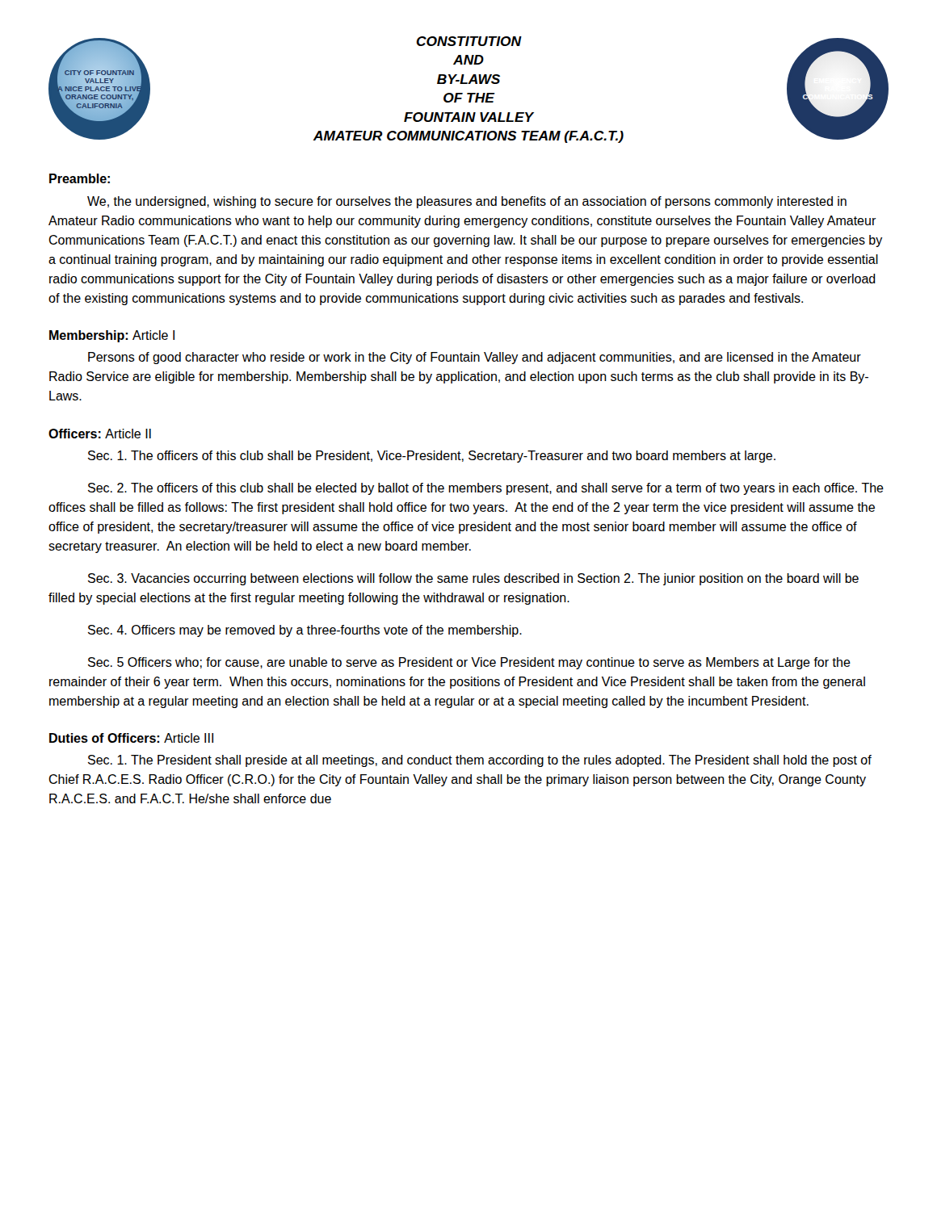CITY OF FOUNTAIN VALLEY
A NICE PLACE TO LIVE
ORANGE COUNTY, CALIFORNIA
CONSTITUTION
AND
BY-LAWS
OF THE
FOUNTAIN VALLEY
AMATEUR COMMUNICATIONS TEAM (F.A.C.T.)
EMERGENCY
RACES
COMMUNICATIONS
Preamble:
We, the undersigned, wishing to secure for ourselves the pleasures and benefits of an association of persons commonly interested in Amateur Radio communications who want to help our community during emergency conditions, constitute ourselves the Fountain Valley Amateur Communications Team (F.A.C.T.) and enact this constitution as our governing law. It shall be our purpose to prepare ourselves for emergencies by a continual training program, and by maintaining our radio equipment and other response items in excellent condition in order to provide essential radio communications support for the City of Fountain Valley during periods of disasters or other emergencies such as a major failure or overload of the existing communications systems and to provide communications support during civic activities such as parades and festivals.
Membership: Article I
Persons of good character who reside or work in the City of Fountain Valley and adjacent communities, and are licensed in the Amateur Radio Service are eligible for membership. Membership shall be by application, and election upon such terms as the club shall provide in its By-Laws.
Officers: Article II
Sec. 1. The officers of this club shall be President, Vice-President, Secretary-Treasurer and two board members at large.
Sec. 2. The officers of this club shall be elected by ballot of the members present, and shall serve for a term of two years in each office. The offices shall be filled as follows: The first president shall hold office for two years. At the end of the 2 year term the vice president will assume the office of president, the secretary/treasurer will assume the office of vice president and the most senior board member will assume the office of secretary treasurer. An election will be held to elect a new board member.
Sec. 3. Vacancies occurring between elections will follow the same rules described in Section 2. The junior position on the board will be filled by special elections at the first regular meeting following the withdrawal or resignation.
Sec. 4. Officers may be removed by a three-fourths vote of the membership.
Sec. 5 Officers who; for cause, are unable to serve as President or Vice President may continue to serve as Members at Large for the remainder of their 6 year term. When this occurs, nominations for the positions of President and Vice President shall be taken from the general membership at a regular meeting and an election shall be held at a regular or at a special meeting called by the incumbent President.
Duties of Officers: Article III
Sec. 1. The President shall preside at all meetings, and conduct them according to the rules adopted. The President shall hold the post of Chief R.A.C.E.S. Radio Officer (C.R.O.) for the City of Fountain Valley and shall be the primary liaison person between the City, Orange County R.A.C.E.S. and F.A.C.T. He/she shall enforce due